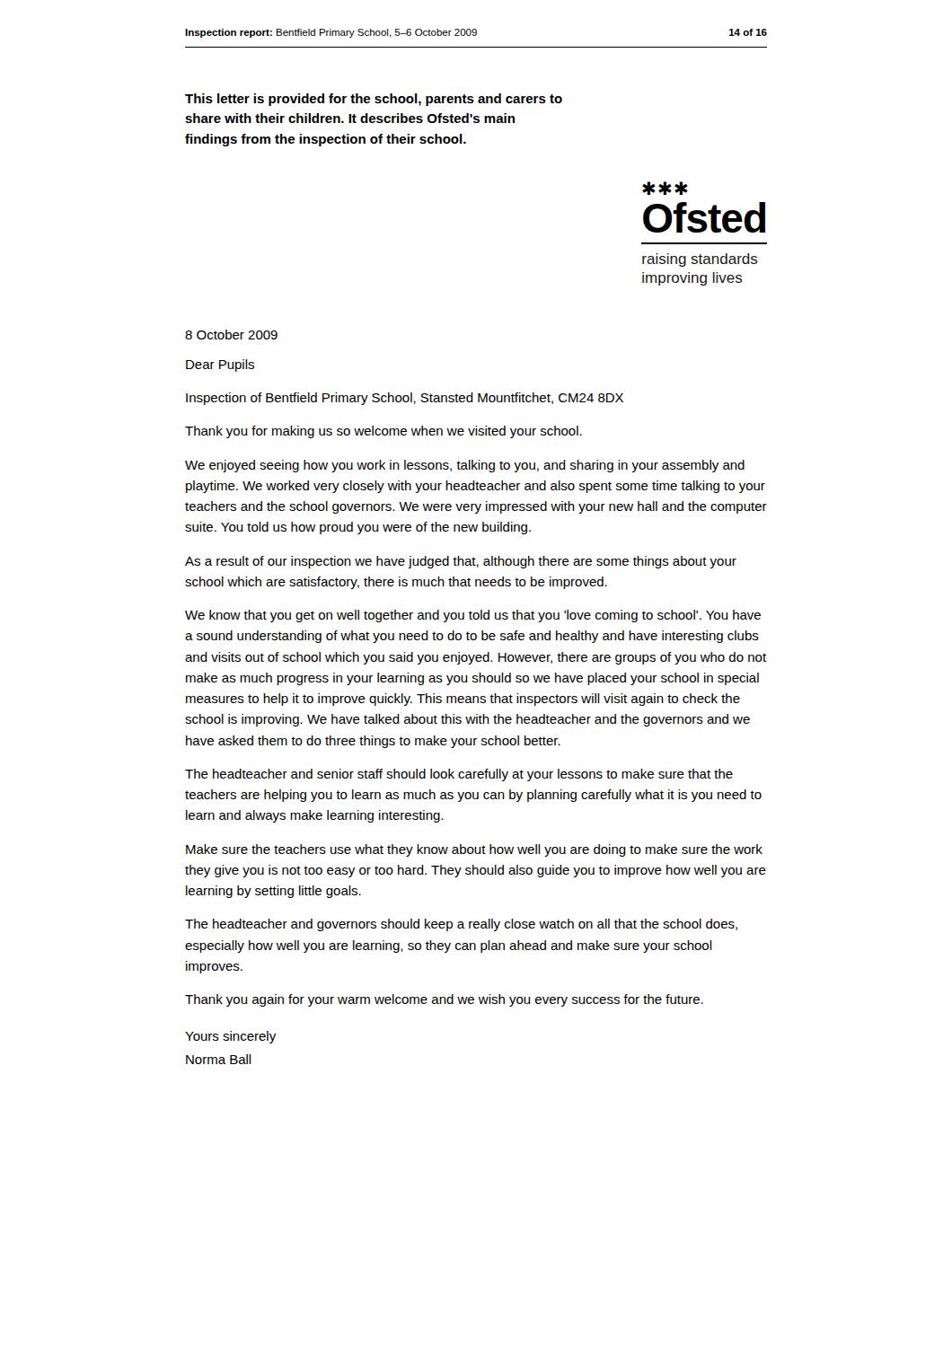Inspection report: Bentfield Primary School, 5–6 October 2009
14 of 16
This letter is provided for the school, parents and carers to share with their children. It describes Ofsted's main findings from the inspection of their school.
✱✱✱
Ofsted
raising standards
improving lives
8 October 2009
Dear Pupils
Inspection of Bentfield Primary School, Stansted Mountfitchet, CM24 8DX
Thank you for making us so welcome when we visited your school.
We enjoyed seeing how you work in lessons, talking to you, and sharing in your assembly and playtime. We worked very closely with your headteacher and also spent some time talking to your teachers and the school governors. We were very impressed with your new hall and the computer suite. You told us how proud you were of the new building.
As a result of our inspection we have judged that, although there are some things about your school which are satisfactory, there is much that needs to be improved.
We know that you get on well together and you told us that you 'love coming to school'. You have a sound understanding of what you need to do to be safe and healthy and have interesting clubs and visits out of school which you said you enjoyed. However, there are groups of you who do not make as much progress in your learning as you should so we have placed your school in special measures to help it to improve quickly. This means that inspectors will visit again to check the school is improving. We have talked about this with the headteacher and the governors and we have asked them to do three things to make your school better.
The headteacher and senior staff should look carefully at your lessons to make sure that the teachers are helping you to learn as much as you can by planning carefully what it is you need to learn and always make learning interesting.
Make sure the teachers use what they know about how well you are doing to make sure the work they give you is not too easy or too hard. They should also guide you to improve how well you are learning by setting little goals.
The headteacher and governors should keep a really close watch on all that the school does, especially how well you are learning, so they can plan ahead and make sure your school improves.
Thank you again for your warm welcome and we wish you every success for the future.
Yours sincerely
Norma Ball